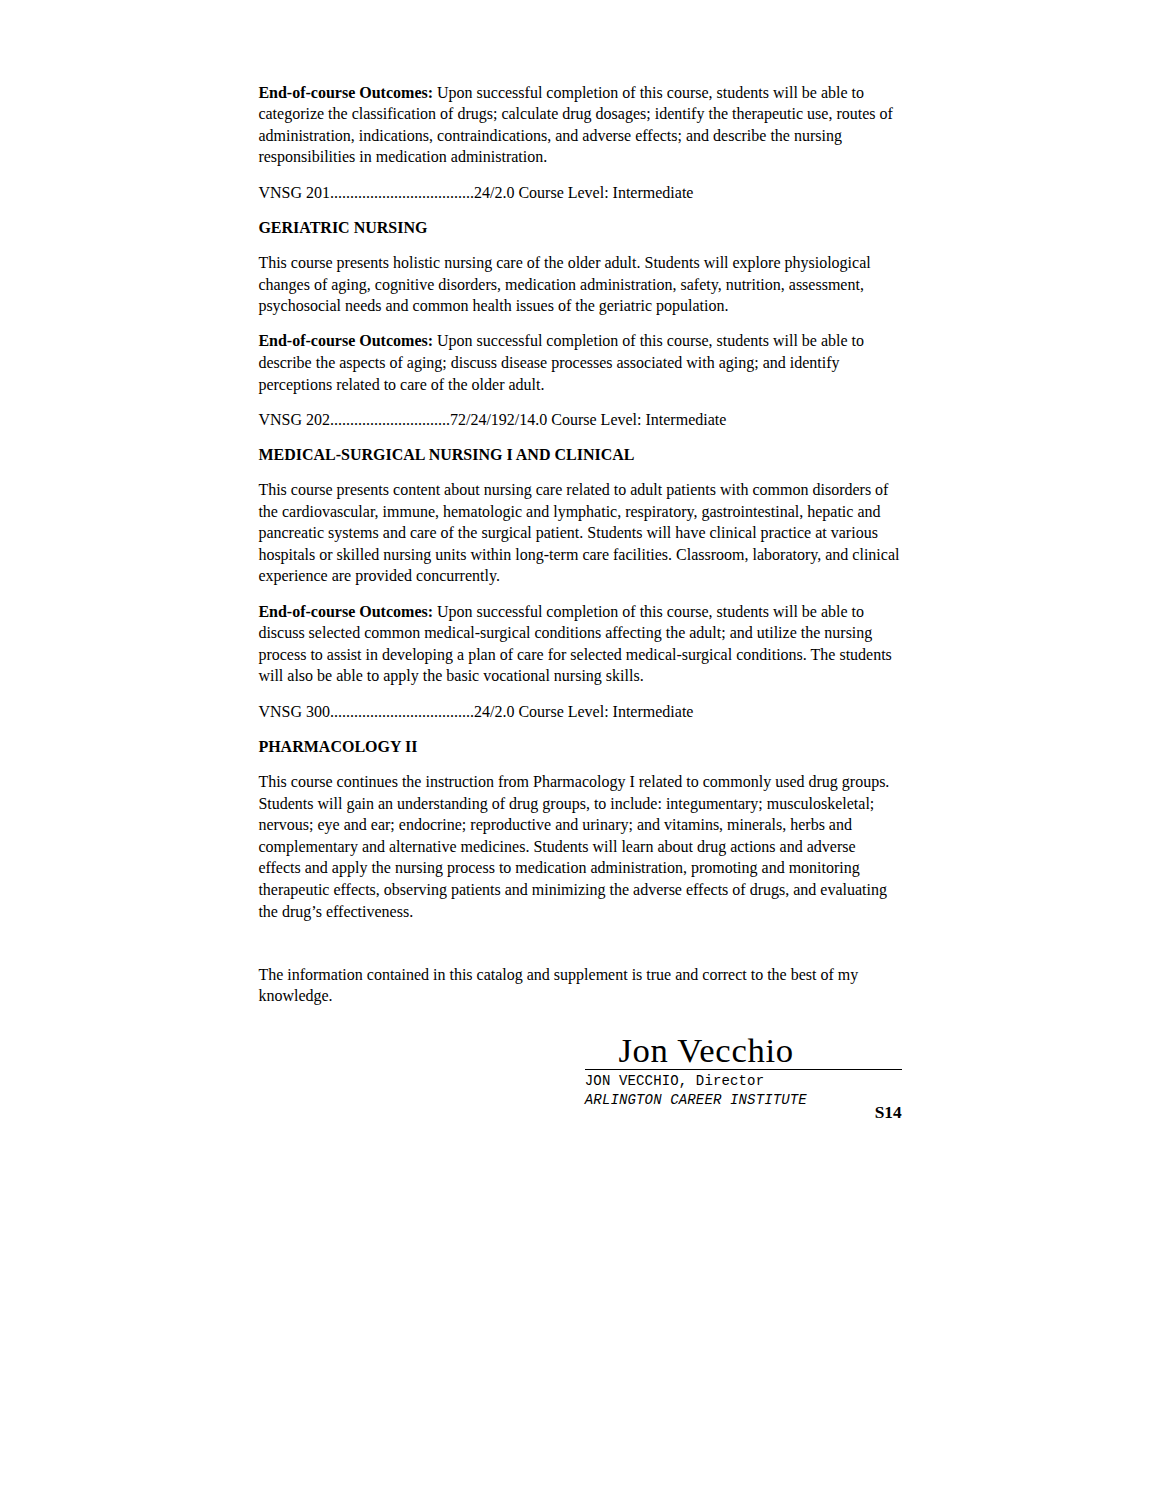End-of-course Outcomes: Upon successful completion of this course, students will be able to categorize the classification of drugs; calculate drug dosages; identify the therapeutic use, routes of administration, indications, contraindications, and adverse effects; and describe the nursing responsibilities in medication administration.
VNSG 201....................................24/2.0 Course Level: Intermediate
Geriatric Nursing
This course presents holistic nursing care of the older adult. Students will explore physiological changes of aging, cognitive disorders, medication administration, safety, nutrition, assessment, psychosocial needs and common health issues of the geriatric population.
End-of-course Outcomes: Upon successful completion of this course, students will be able to describe the aspects of aging; discuss disease processes associated with aging; and identify perceptions related to care of the older adult.
VNSG 202..............................72/24/192/14.0 Course Level: Intermediate
Medical-Surgical Nursing I and Clinical
This course presents content about nursing care related to adult patients with common disorders of the cardiovascular, immune, hematologic and lymphatic, respiratory, gastrointestinal, hepatic and pancreatic systems and care of the surgical patient. Students will have clinical practice at various hospitals or skilled nursing units within long-term care facilities. Classroom, laboratory, and clinical experience are provided concurrently.
End-of-course Outcomes: Upon successful completion of this course, students will be able to discuss selected common medical-surgical conditions affecting the adult; and utilize the nursing process to assist in developing a plan of care for selected medical-surgical conditions. The students will also be able to apply the basic vocational nursing skills.
VNSG 300....................................24/2.0 Course Level: Intermediate
Pharmacology II
This course continues the instruction from Pharmacology I related to commonly used drug groups. Students will gain an understanding of drug groups, to include: integumentary; musculoskeletal; nervous; eye and ear; endocrine; reproductive and urinary; and vitamins, minerals, herbs and complementary and alternative medicines. Students will learn about drug actions and adverse effects and apply the nursing process to medication administration, promoting and monitoring therapeutic effects, observing patients and minimizing the adverse effects of drugs, and evaluating the drug’s effectiveness.
The information contained in this catalog and supplement is true and correct to the best of my knowledge.
Jon Vecchio
JON VECCHIO, Director
ARLINGTON CAREER INSTITUTE
S14